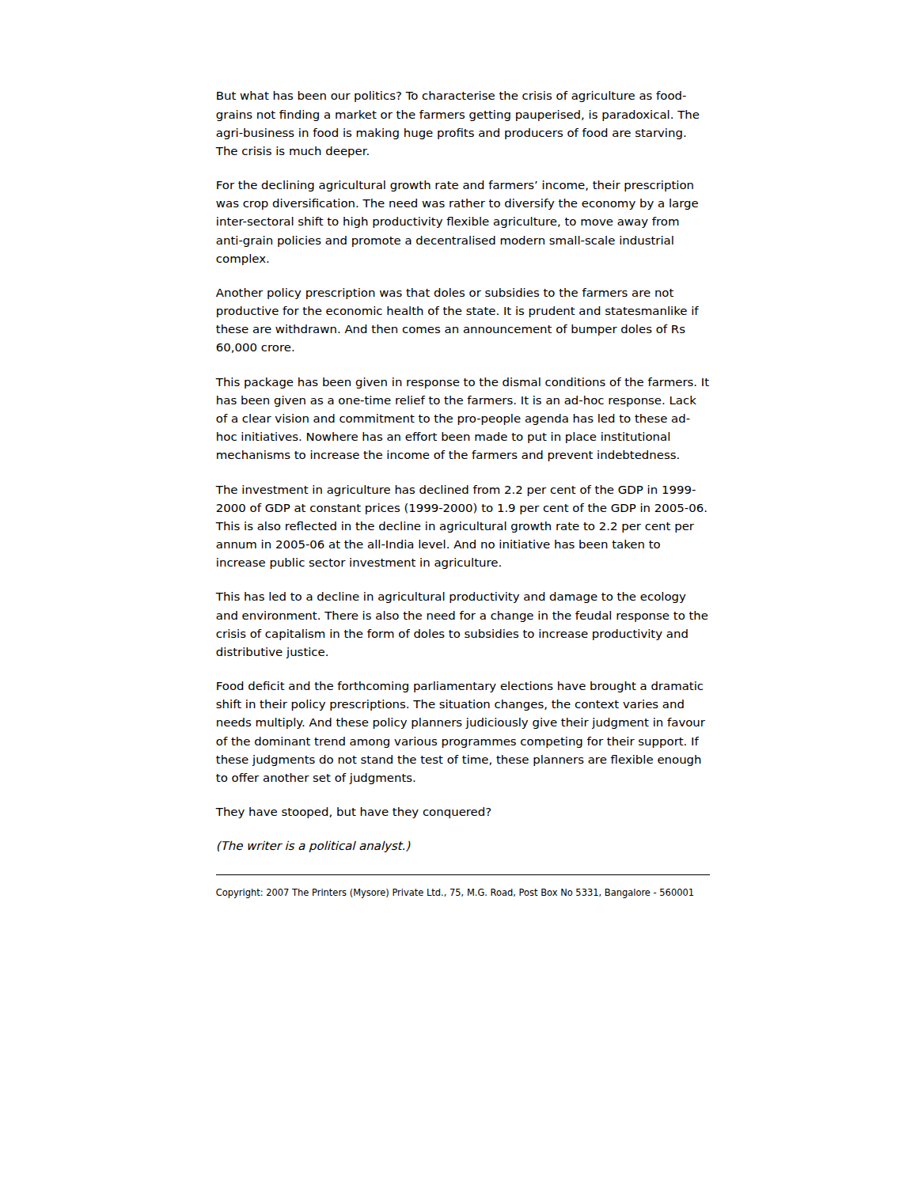But what has been our politics? To characterise the crisis of agriculture as food-grains not finding a market or the farmers getting pauperised, is paradoxical. The agri-business in food is making huge profits and producers of food are starving. The crisis is much deeper.
For the declining agricultural growth rate and farmers’ income, their prescription was crop diversification. The need was rather to diversify the economy by a large inter-sectoral shift to high productivity flexible agriculture, to move away from anti-grain policies and promote a decentralised modern small-scale industrial complex.
Another policy prescription was that doles or subsidies to the farmers are not productive for the economic health of the state. It is prudent and statesmanlike if these are withdrawn. And then comes an announcement of bumper doles of Rs 60,000 crore.
This package has been given in response to the dismal conditions of the farmers. It has been given as a one-time relief to the farmers. It is an ad-hoc response. Lack of a clear vision and commitment to the pro-people agenda has led to these ad-hoc initiatives. Nowhere has an effort been made to put in place institutional mechanisms to increase the income of the farmers and prevent indebtedness.
The investment in agriculture has declined from 2.2 per cent of the GDP in 1999-2000 of GDP at constant prices (1999-2000) to 1.9 per cent of the GDP in 2005-06. This is also reflected in the decline in agricultural growth rate to 2.2 per cent per annum in 2005-06 at the all-India level. And no initiative has been taken to increase public sector investment in agriculture.
This has led to a decline in agricultural productivity and damage to the ecology and environment. There is also the need for a change in the feudal response to the crisis of capitalism in the form of doles to subsidies to increase productivity and distributive justice.
Food deficit and the forthcoming parliamentary elections have brought a dramatic shift in their policy prescriptions. The situation changes, the context varies and needs multiply. And these policy planners judiciously give their judgment in favour of the dominant trend among various programmes competing for their support. If these judgments do not stand the test of time, these planners are flexible enough to offer another set of judgments.
They have stooped, but have they conquered?
(The writer is a political analyst.)
Copyright: 2007 The Printers (Mysore) Private Ltd., 75, M.G. Road, Post Box No 5331, Bangalore - 560001